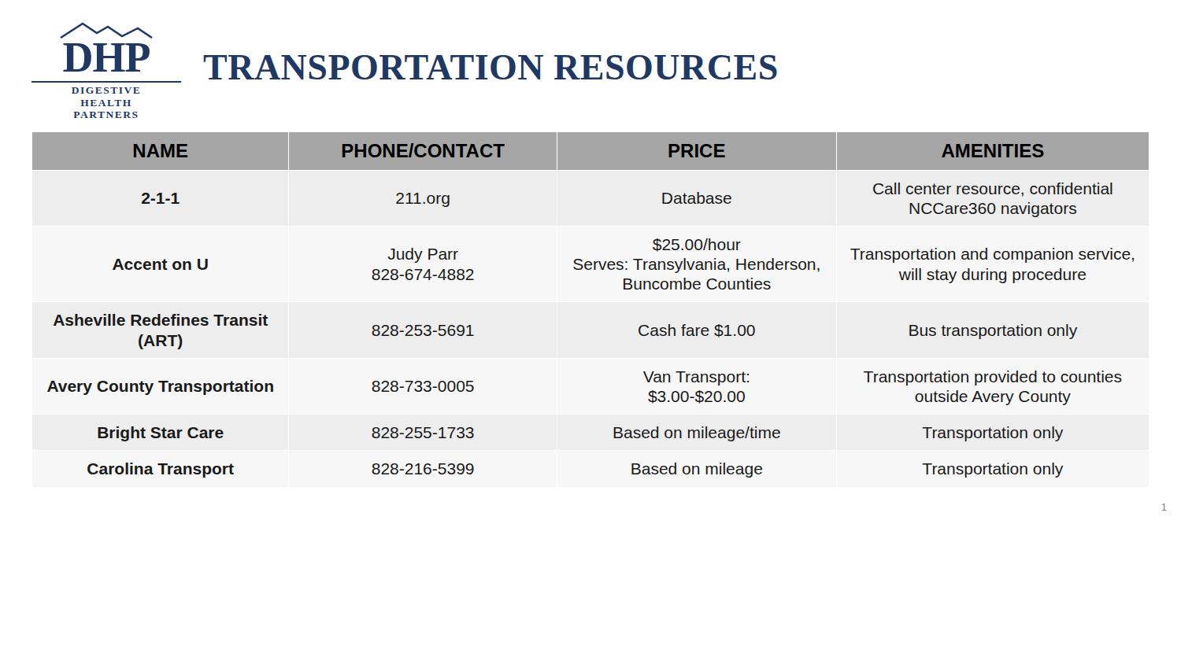DHP
DIGESTIVE HEALTH PARTNERS
TRANSPORTATION RESOURCES
| NAME | PHONE/CONTACT | PRICE | AMENITIES |
| --- | --- | --- | --- |
| 2-1-1 | 211.org | Database | Call center resource, confidential NCCare360 navigators |
| Accent on U | Judy Parr 828-674-4882 | $25.00/hour Serves: Transylvania, Henderson, Buncombe Counties | Transportation and companion service, will stay during procedure |
| Asheville Redefines Transit (ART) | 828-253-5691 | Cash fare $1.00 | Bus transportation only |
| Avery County Transportation | 828-733-0005 | Van Transport: $3.00-$20.00 | Transportation provided to counties outside Avery County |
| Bright Star Care | 828-255-1733 | Based on mileage/time | Transportation only |
| Carolina Transport | 828-216-5399 | Based on mileage | Transportation only |
1